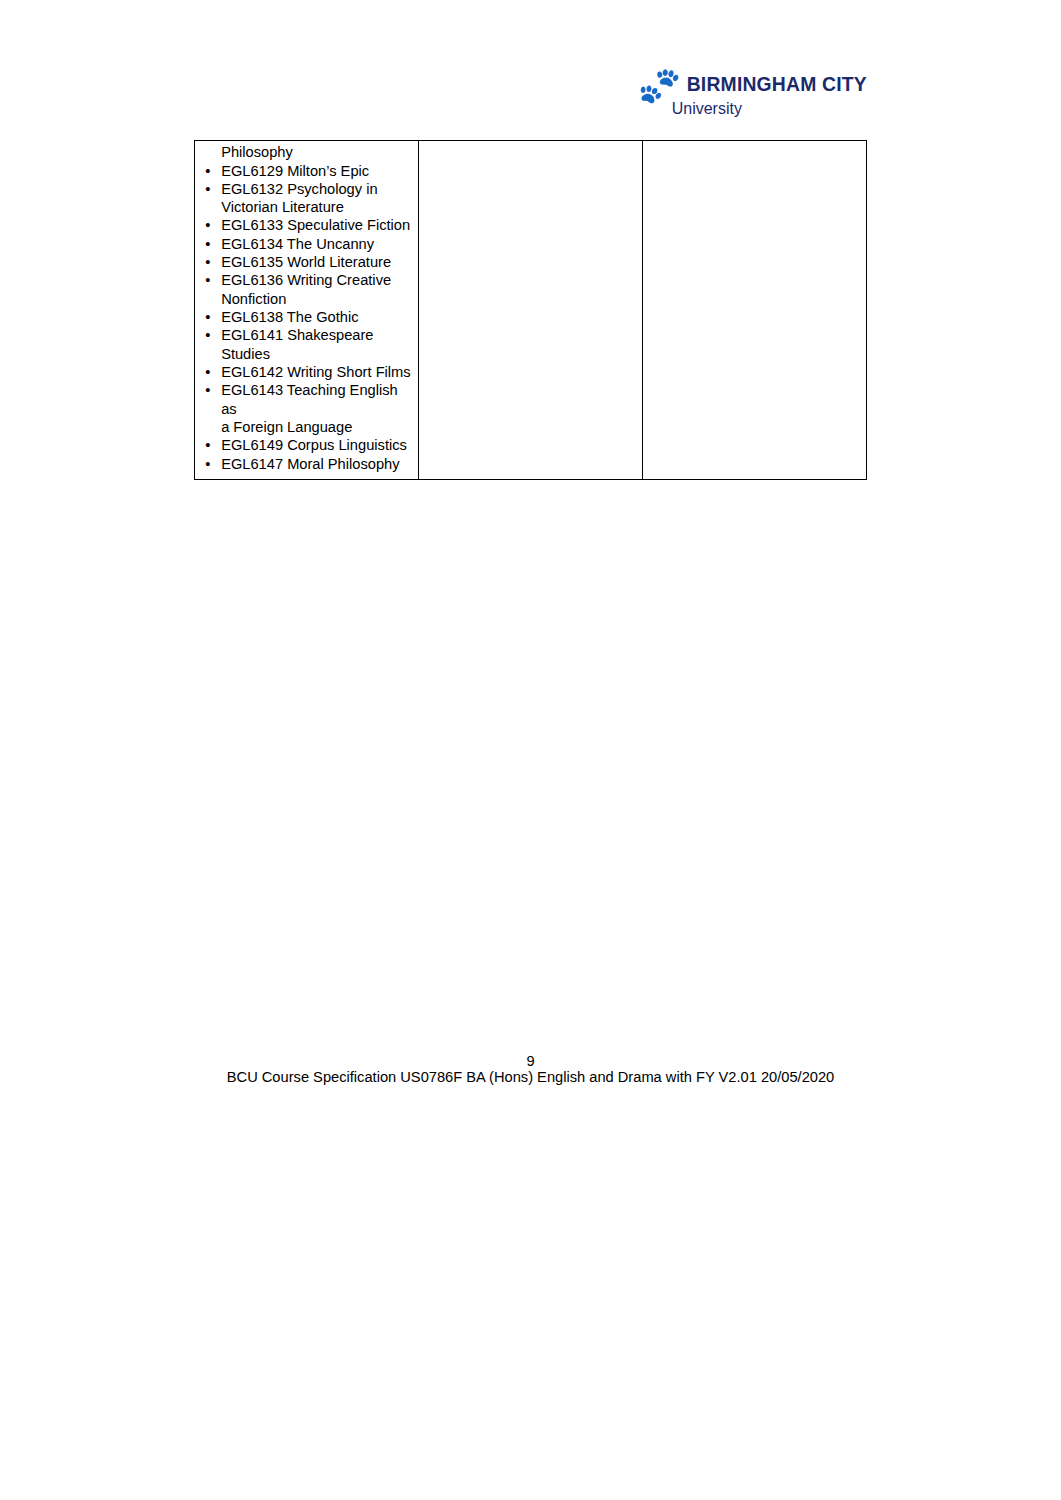🐾 BIRMINGHAM CITY
University
| Philosophy EGL6129 Milton’s Epic EGL6132 Psychology in Victorian Literature EGL6133 Speculative Fiction EGL6134 The Uncanny EGL6135 World Literature EGL6136 Writing Creative Nonfiction EGL6138 The Gothic EGL6141 Shakespeare Studies EGL6142 Writing Short Films EGL6143 Teaching English as a Foreign Language EGL6149 Corpus Linguistics EGL6147 Moral Philosophy | | |
9
BCU Course Specification US0786F BA (Hons) English and Drama with FY V2.01 20/05/2020